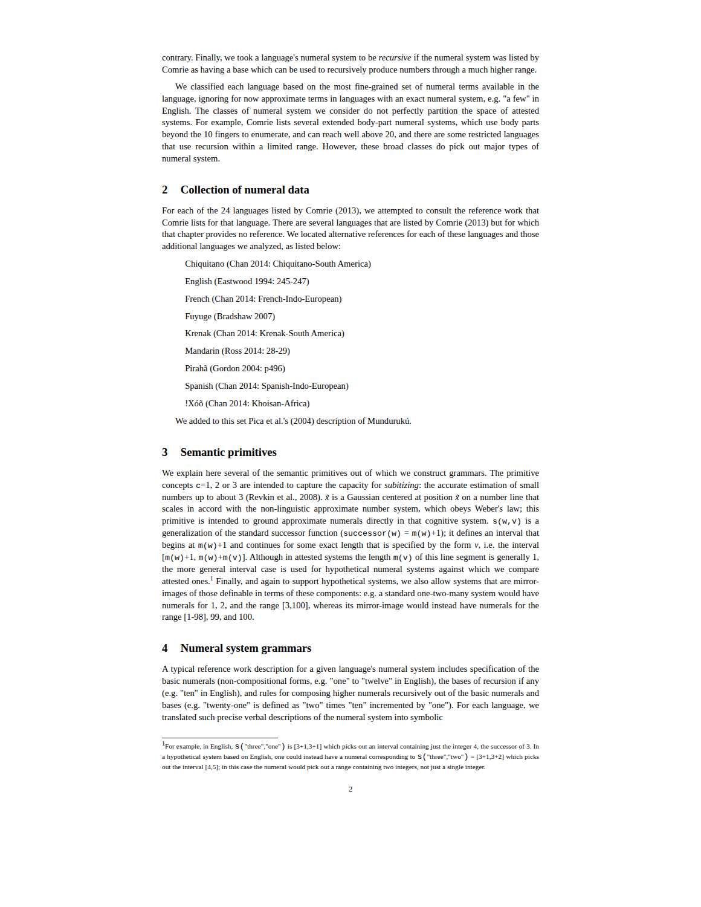contrary. Finally, we took a language's numeral system to be recursive if the numeral system was listed by Comrie as having a base which can be used to recursively produce numbers through a much higher range.
We classified each language based on the most fine-grained set of numeral terms available in the language, ignoring for now approximate terms in languages with an exact numeral system, e.g. "a few" in English. The classes of numeral system we consider do not perfectly partition the space of attested systems. For example, Comrie lists several extended body-part numeral systems, which use body parts beyond the 10 fingers to enumerate, and can reach well above 20, and there are some restricted languages that use recursion within a limited range. However, these broad classes do pick out major types of numeral system.
2 Collection of numeral data
For each of the 24 languages listed by Comrie (2013), we attempted to consult the reference work that Comrie lists for that language. There are several languages that are listed by Comrie (2013) but for which that chapter provides no reference. We located alternative references for each of these languages and those additional languages we analyzed, as listed below:
Chiquitano (Chan 2014: Chiquitano-South America)
English (Eastwood 1994: 245-247)
French (Chan 2014: French-Indo-European)
Fuyuge (Bradshaw 2007)
Krenak (Chan 2014: Krenak-South America)
Mandarin (Ross 2014: 28-29)
Pirahã (Gordon 2004: p496)
Spanish (Chan 2014: Spanish-Indo-European)
!Xóõ (Chan 2014: Khoisan-Africa)
We added to this set Pica et al.'s (2004) description of Mundurukú.
3 Semantic primitives
We explain here several of the semantic primitives out of which we construct grammars. The primitive concepts c=1, 2 or 3 are intended to capture the capacity for subitizing: the accurate estimation of small numbers up to about 3 (Revkin et al., 2008). x̃ is a Gaussian centered at position x̃ on a number line that scales in accord with the non-linguistic approximate number system, which obeys Weber's law; this primitive is intended to ground approximate numerals directly in that cognitive system. s(w,v) is a generalization of the standard successor function (successor(w) = m(w)+1); it defines an interval that begins at m(w)+1 and continues for some exact length that is specified by the form v, i.e. the interval [m(w)+1, m(w)+m(v)]. Although in attested systems the length m(v) of this line segment is generally 1, the more general interval case is used for hypothetical numeral systems against which we compare attested ones.1 Finally, and again to support hypothetical systems, we also allow systems that are mirror-images of those definable in terms of these components: e.g. a standard one-two-many system would have numerals for 1, 2, and the range [3,100], whereas its mirror-image would instead have numerals for the range [1-98], 99, and 100.
4 Numeral system grammars
A typical reference work description for a given language's numeral system includes specification of the basic numerals (non-compositional forms, e.g. "one" to "twelve" in English), the bases of recursion if any (e.g. "ten" in English), and rules for composing higher numerals recursively out of the basic numerals and bases (e.g. "twenty-one" is defined as "two" times "ten" incremented by "one"). For each language, we translated such precise verbal descriptions of the numeral system into symbolic
1For example, in English, s("three","one") is [3+1,3+1] which picks out an interval containing just the integer 4, the successor of 3. In a hypothetical system based on English, one could instead have a numeral corresponding to s("three","two") = [3+1,3+2] which picks out the interval [4,5]; in this case the numeral would pick out a range containing two integers, not just a single integer.
2